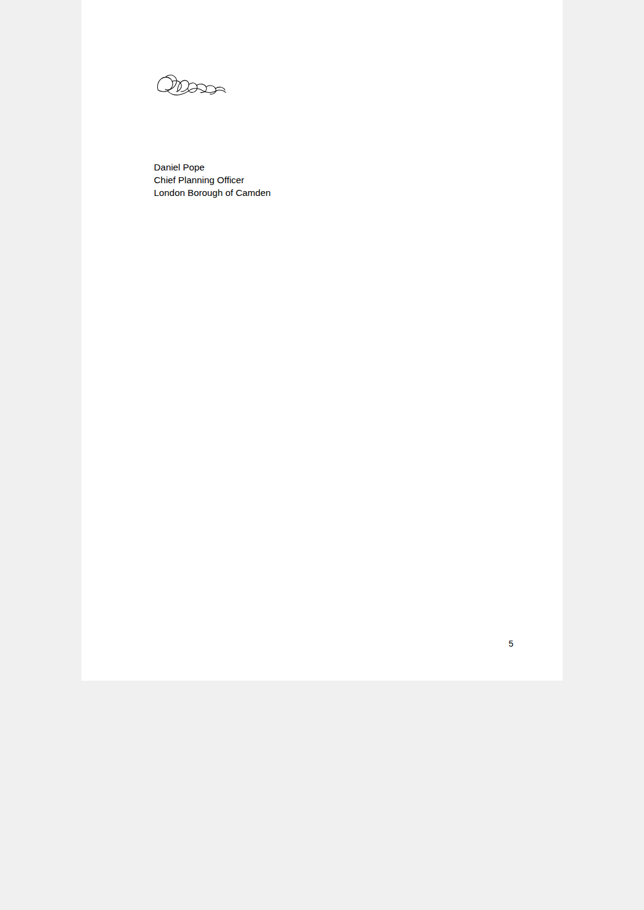Daniel Pope
Chief Planning Officer
London Borough of Camden
5